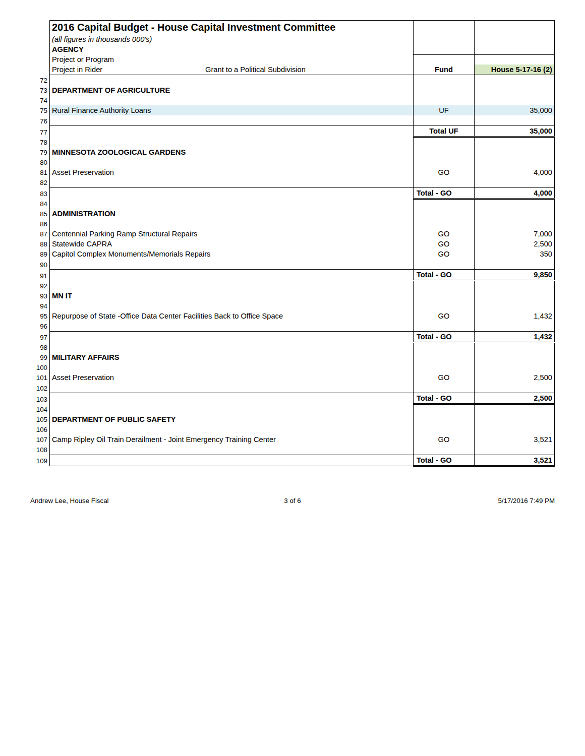| | 2016 Capital Budget - House Capital Investment Committee | | |
| | (all figures in thousands 000's) | | |
| | AGENCY | | |
| | Project or Program | | |
| | Project in Rider Grant to a Political Subdivision | Fund | House 5-17-16 (2) |
| 72 | | | |
| 73 | DEPARTMENT OF AGRICULTURE | | |
| 74 | | | |
| 75 | Rural Finance Authority Loans | UF | 35,000 |
| 76 | | | |
| 77 | | Total UF | 35,000 |
| 78 | | | |
| 79 | MINNESOTA ZOOLOGICAL GARDENS | | |
| 80 | | | |
| 81 | Asset Preservation | GO | 4,000 |
| 82 | | | |
| 83 | | Total - GO | 4,000 |
| 84 | | | |
| 85 | ADMINISTRATION | | |
| 86 | | | |
| 87 | Centennial Parking Ramp Structural Repairs | GO | 7,000 |
| 88 | Statewide CAPRA | GO | 2,500 |
| 89 | Capitol Complex Monuments/Memorials Repairs | GO | 350 |
| 90 | | | |
| 91 | | Total - GO | 9,850 |
| 92 | | | |
| 93 | MN IT | | |
| 94 | | | |
| 95 | Repurpose of State -Office Data Center Facilities Back to Office Space | GO | 1,432 |
| 96 | | | |
| 97 | | Total - GO | 1,432 |
| 98 | | | |
| 99 | MILITARY AFFAIRS | | |
| 100 | | | |
| 101 | Asset Preservation | GO | 2,500 |
| 102 | | | |
| 103 | | Total - GO | 2,500 |
| 104 | | | |
| 105 | DEPARTMENT OF PUBLIC SAFETY | | |
| 106 | | | |
| 107 | Camp Ripley Oil Train Derailment - Joint Emergency Training Center | GO | 3,521 |
| 108 | | | |
| 109 | | Total - GO | 3,521 |
Andrew Lee, House Fiscal
3 of 6
5/17/2016 7:49 PM